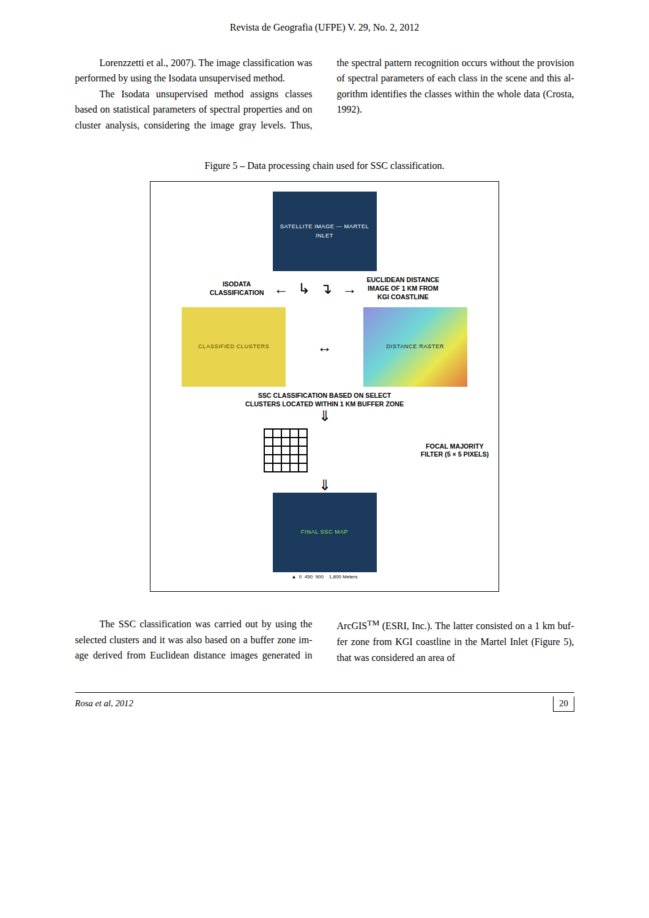Revista de Geografia (UFPE) V. 29, No. 2, 2012
Lorenzzetti et al., 2007). The image classification was performed by using the Isodata unsupervised method.
The Isodata unsupervised method assigns classes based on statistical parameters of spectral properties and on cluster analysis, considering the image gray levels. Thus, the spectral pattern recognition occurs without the provision of spectral parameters of each class in the scene and this algorithm identifies the classes within the whole data (Crosta, 1992).
Figure 5 – Data processing chain used for SSC classification.
SATELLITE IMAGE — MARTEL INLET
ISODATA
CLASSIFICATION ← ↳ ↴ → EUCLIDEAN DISTANCE
IMAGE OF 1 KM FROM
KGI COASTLINE
CLASSIFIED CLUSTERS
↔
DISTANCE RASTER
SSC CLASSIFICATION BASED ON SELECT
CLUSTERS LOCATED WITHIN 1 KM BUFFER ZONE
⇓
FOCAL MAJORITY
FILTER (5 × 5 PIXELS)
⇓
FINAL SSC MAP
▲ 0 450 900 1,800 Meters
The SSC classification was carried out by using the selected clusters and it was also based on a buffer zone image derived from Euclidean distance images generated in ArcGISTM (ESRI, Inc.). The latter consisted on a 1 km buffer zone from KGI coastline in the Martel Inlet (Figure 5), that was considered an area of
Rosa et al, 2012 20